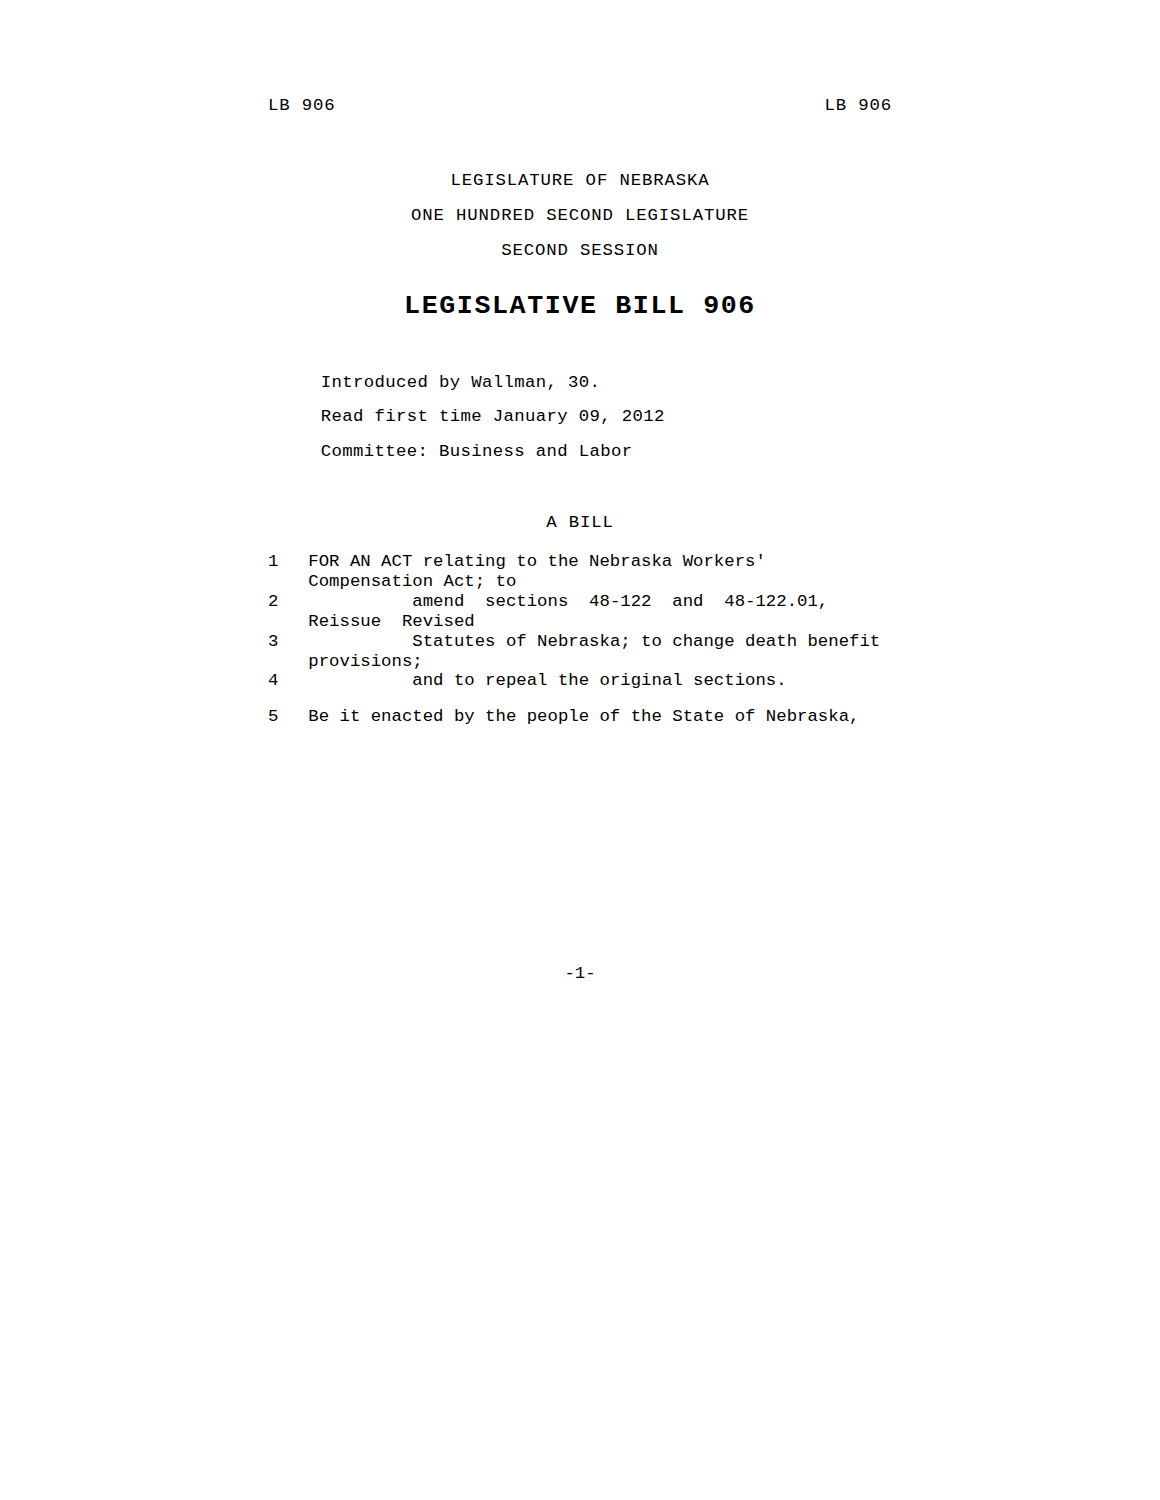LB 906 LB 906
LEGISLATURE OF NEBRASKA
ONE HUNDRED SECOND LEGISLATURE
SECOND SESSION
LEGISLATIVE BILL 906
Introduced by Wallman, 30.
Read first time January 09, 2012
Committee: Business and Labor
A BILL
| 1 | FOR AN ACT relating to the Nebraska Workers' Compensation Act; to |
| 2 | amend sections 48-122 and 48-122.01, Reissue Revised |
| 3 | Statutes of Nebraska; to change death benefit provisions; |
| 4 | and to repeal the original sections. |
| 5 | Be it enacted by the people of the State of Nebraska, |
-1-